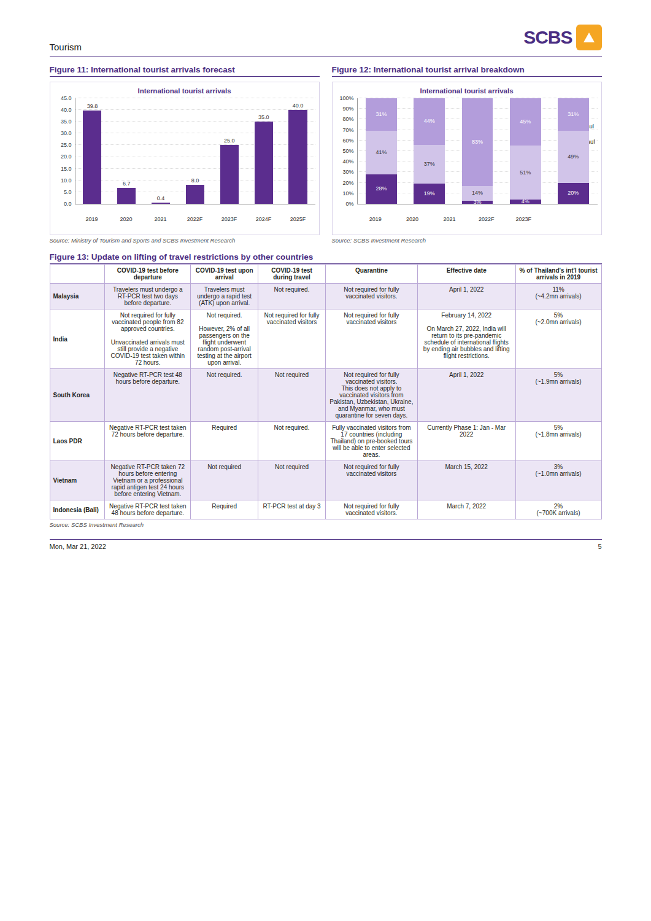Tourism
SCBS
Figure 11: International tourist arrivals forecast
International tourist arrivals
45.0
40.0
35.0
30.0
25.0
20.0
15.0
10.0
5.0
0.0
39.8
6.7
0.4
8.0
25.0
35.0
40.0
2019
2020
2021
2022F
2023F
2024F
2025F
Source: Ministry of Tourism and Sports and SCBS Investment Research
Figure 12: International tourist arrival breakdown
International tourist arrivals
100%
90%
80%
70%
60%
50%
40%
30%
20%
10%
0%
31%
41%
28%
44%
37%
19%
83%
14%
3%
45%
51%
4%
31%
49%
20%
Long-haul
Short-haul
China
2019
2020
2021
2022F
2023F
Source: SCBS Investment Research
Figure 13: Update on lifting of travel restrictions by other countries
| | COVID-19 test before departure | COVID-19 test upon arrival | COVID-19 test during travel | Quarantine | Effective date | % of Thailand's int'l tourist arrivals in 2019 |
| --- | --- | --- | --- | --- | --- | --- |
| Malaysia | Travelers must undergo a RT-PCR test two days before departure. | Travelers must undergo a rapid test (ATK) upon arrival. | Not required. | Not required for fully vaccinated visitors. | April 1, 2022 | 11% (~4.2mn arrivals) |
| India | Not required for fully vaccinated people from 82 approved countries. Unvaccinated arrivals must still provide a negative COVID-19 test taken within 72 hours. | Not required. However, 2% of all passengers on the flight underwent random post-arrival testing at the airport upon arrival. | Not required for fully vaccinated visitors | Not required for fully vaccinated visitors | February 14, 2022 On March 27, 2022, India will return to its pre-pandemic schedule of international flights by ending air bubbles and lifting flight restrictions. | 5% (~2.0mn arrivals) |
| South Korea | Negative RT-PCR test 48 hours before departure. | Not required. | Not required | Not required for fully vaccinated visitors. This does not apply to vaccinated visitors from Pakistan, Uzbekistan, Ukraine, and Myanmar, who must quarantine for seven days. | April 1, 2022 | 5% (~1.9mn arrivals) |
| Laos PDR | Negative RT-PCR test taken 72 hours before departure. | Required | Not required. | Fully vaccinated visitors from 17 countries (including Thailand) on pre-booked tours will be able to enter selected areas. | Currently Phase 1: Jan - Mar 2022 | 5% (~1.8mn arrivals) |
| Vietnam | Negative RT-PCR taken 72 hours before entering Vietnam or a professional rapid antigen test 24 hours before entering Vietnam. | Not required | Not required | Not required for fully vaccinated visitors | March 15, 2022 | 3% (~1.0mn arrivals) |
| Indonesia (Bali) | Negative RT-PCR test taken 48 hours before departure. | Required | RT-PCR test at day 3 | Not required for fully vaccinated visitors. | March 7, 2022 | 2% (~700K arrivals) |
Source: SCBS Investment Research
Mon, Mar 21, 2022
5